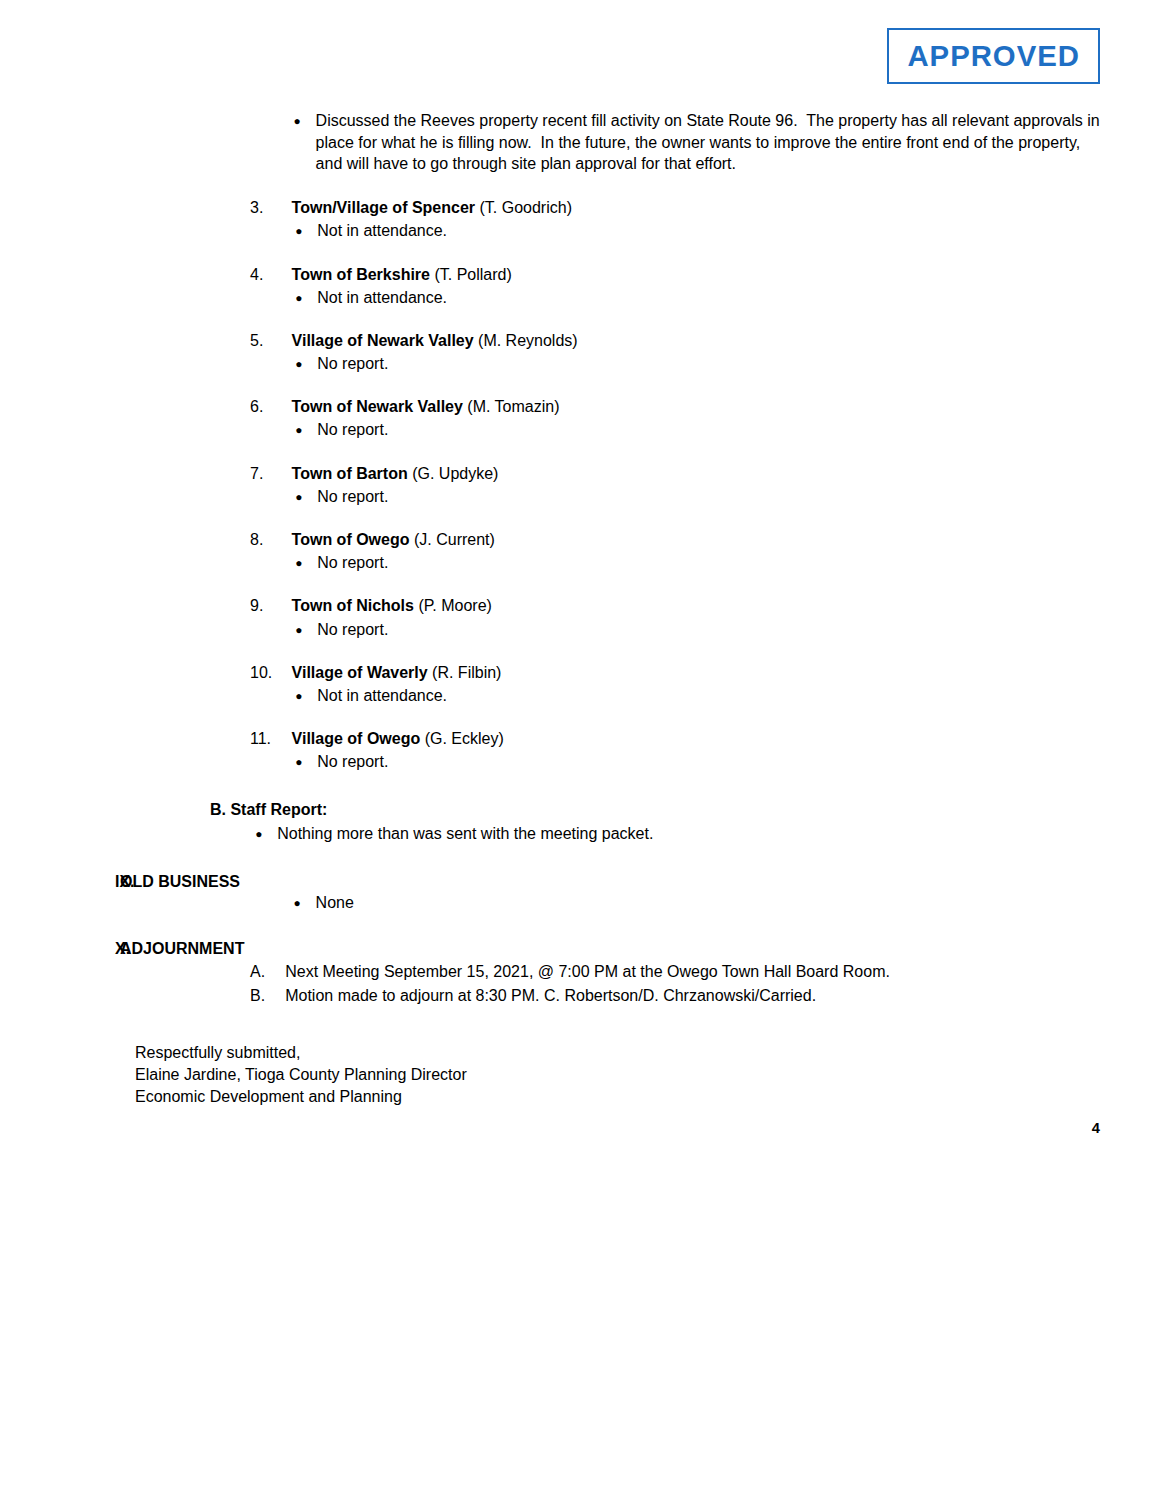APPROVED
Discussed the Reeves property recent fill activity on State Route 96. The property has all relevant approvals in place for what he is filling now. In the future, the owner wants to improve the entire front end of the property, and will have to go through site plan approval for that effort.
3. Town/Village of Spencer (T. Goodrich)
Not in attendance.
4. Town of Berkshire (T. Pollard)
Not in attendance.
5. Village of Newark Valley (M. Reynolds)
No report.
6. Town of Newark Valley (M. Tomazin)
No report.
7. Town of Barton (G. Updyke)
No report.
8. Town of Owego (J. Current)
No report.
9. Town of Nichols (P. Moore)
No report.
10. Village of Waverly (R. Filbin)
Not in attendance.
11. Village of Owego (G. Eckley)
No report.
B. Staff Report:
Nothing more than was sent with the meeting packet.
IX. OLD BUSINESS
None
X. ADJOURNMENT
A. Next Meeting September 15, 2021, @ 7:00 PM at the Owego Town Hall Board Room.
B. Motion made to adjourn at 8:30 PM. C. Robertson/D. Chrzanowski/Carried.
Respectfully submitted,
Elaine Jardine, Tioga County Planning Director
Economic Development and Planning
4